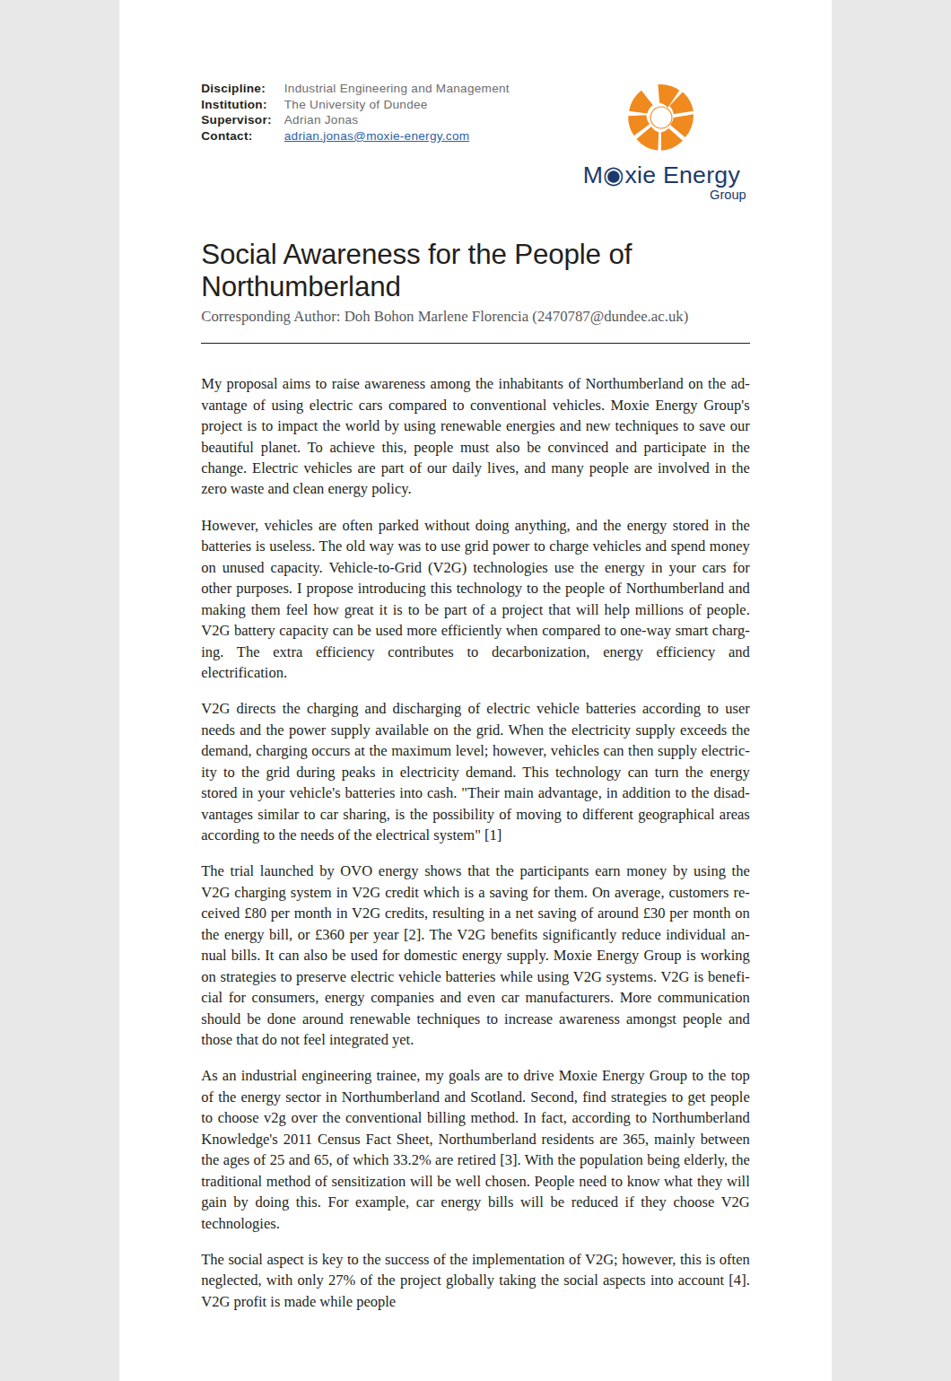| Discipline: | Industrial Engineering and Management |
| Institution: | The University of Dundee |
| Supervisor: | Adrian Jonas |
| Contact: | adrian.jonas@moxie-energy.com |
M◉xie Energy
Group
Social Awareness for the People of Northumberland
Corresponding Author: Doh Bohon Marlene Florencia (2470787@dundee.ac.uk)
My proposal aims to raise awareness among the inhabitants of Northumberland on the advantage of using electric cars compared to conventional vehicles. Moxie Energy Group's project is to impact the world by using renewable energies and new techniques to save our beautiful planet. To achieve this, people must also be convinced and participate in the change. Electric vehicles are part of our daily lives, and many people are involved in the zero waste and clean energy policy.
However, vehicles are often parked without doing anything, and the energy stored in the batteries is useless. The old way was to use grid power to charge vehicles and spend money on unused capacity. Vehicle-to-Grid (V2G) technologies use the energy in your cars for other purposes. I propose introducing this technology to the people of Northumberland and making them feel how great it is to be part of a project that will help millions of people. V2G battery capacity can be used more efficiently when compared to one-way smart charging. The extra efficiency contributes to decarbonization, energy efficiency and electrification.
V2G directs the charging and discharging of electric vehicle batteries according to user needs and the power supply available on the grid. When the electricity supply exceeds the demand, charging occurs at the maximum level; however, vehicles can then supply electricity to the grid during peaks in electricity demand. This technology can turn the energy stored in your vehicle's batteries into cash. "Their main advantage, in addition to the disadvantages similar to car sharing, is the possibility of moving to different geographical areas according to the needs of the electrical system" [1]
The trial launched by OVO energy shows that the participants earn money by using the V2G charging system in V2G credit which is a saving for them. On average, customers received £80 per month in V2G credits, resulting in a net saving of around £30 per month on the energy bill, or £360 per year [2]. The V2G benefits significantly reduce individual annual bills. It can also be used for domestic energy supply. Moxie Energy Group is working on strategies to preserve electric vehicle batteries while using V2G systems. V2G is beneficial for consumers, energy companies and even car manufacturers. More communication should be done around renewable techniques to increase awareness amongst people and those that do not feel integrated yet.
As an industrial engineering trainee, my goals are to drive Moxie Energy Group to the top of the energy sector in Northumberland and Scotland. Second, find strategies to get people to choose v2g over the conventional billing method. In fact, according to Northumberland Knowledge's 2011 Census Fact Sheet, Northumberland residents are 365, mainly between the ages of 25 and 65, of which 33.2% are retired [3]. With the population being elderly, the traditional method of sensitization will be well chosen. People need to know what they will gain by doing this. For example, car energy bills will be reduced if they choose V2G technologies.
The social aspect is key to the success of the implementation of V2G; however, this is often neglected, with only 27% of the project globally taking the social aspects into account [4]. V2G profit is made while people